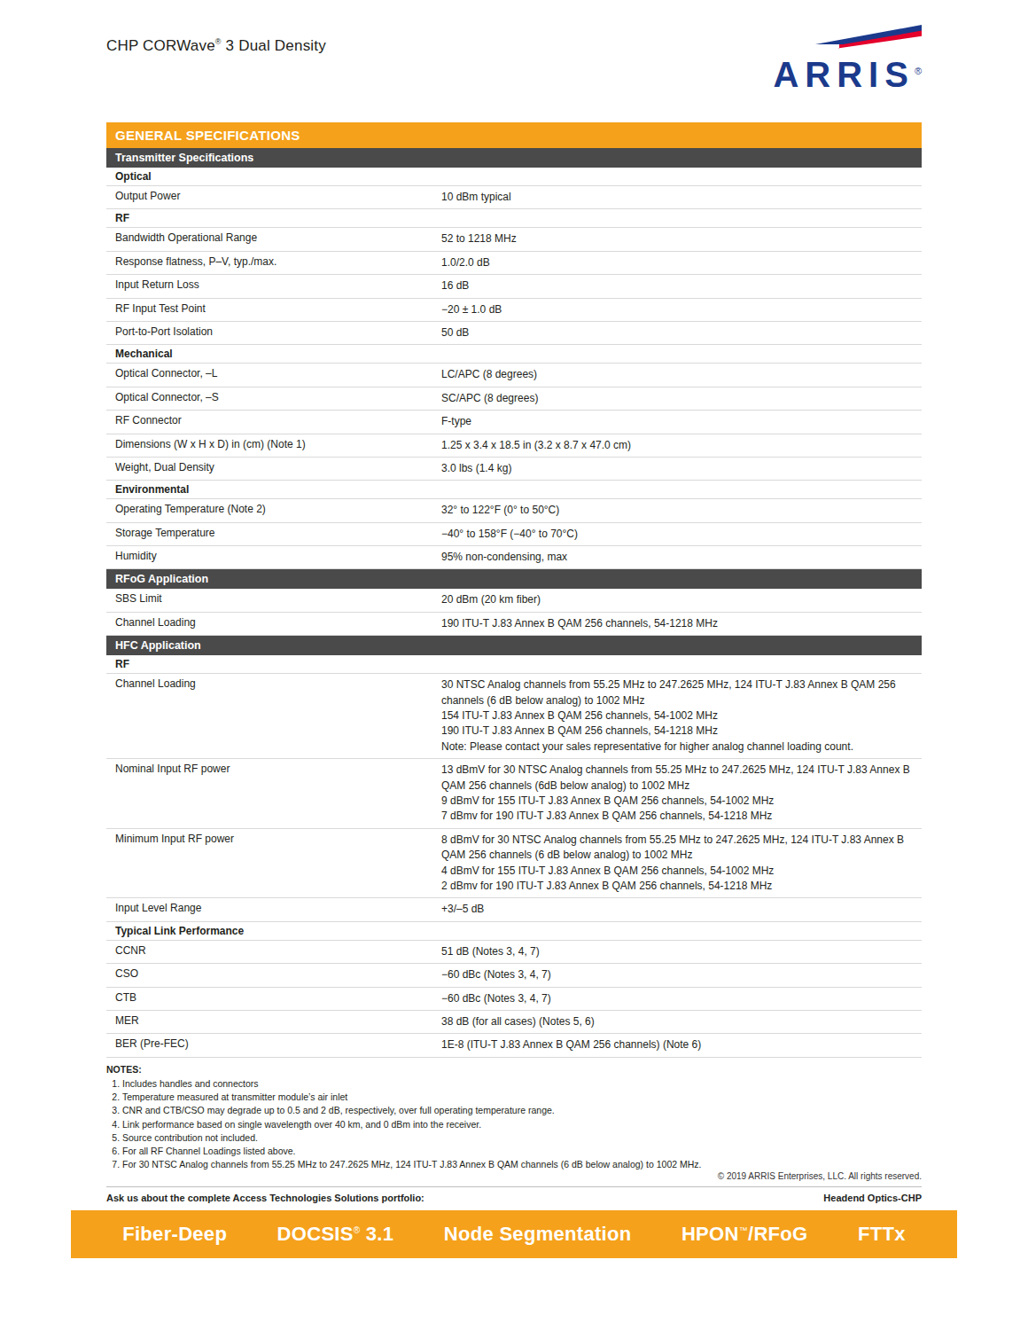CHP CORWave® 3 Dual Density
ARRIS®
| GENERAL SPECIFICATIONS |
| Transmitter Specifications |
| Optical |
| Output Power | 10 dBm typical |
| RF |
| Bandwidth Operational Range | 52 to 1218 MHz |
| Response flatness, P–V, typ./max. | 1.0/2.0 dB |
| Input Return Loss | 16 dB |
| RF Input Test Point | −20 ± 1.0 dB |
| Port-to-Port Isolation | 50 dB |
| Mechanical |
| Optical Connector, –L | LC/APC (8 degrees) |
| Optical Connector, –S | SC/APC (8 degrees) |
| RF Connector | F-type |
| Dimensions (W x H x D) in (cm) (Note 1) | 1.25 x 3.4 x 18.5 in (3.2 x 8.7 x 47.0 cm) |
| Weight, Dual Density | 3.0 lbs (1.4 kg) |
| Environmental |
| Operating Temperature (Note 2) | 32° to 122°F (0° to 50°C) |
| Storage Temperature | −40° to 158°F (−40° to 70°C) |
| Humidity | 95% non-condensing, max |
| RFoG Application |
| SBS Limit | 20 dBm (20 km fiber) |
| Channel Loading | 190 ITU-T J.83 Annex B QAM 256 channels, 54-1218 MHz |
| HFC Application |
| RF |
| Channel Loading | 30 NTSC Analog channels from 55.25 MHz to 247.2625 MHz, 124 ITU-T J.83 Annex B QAM 256 channels (6 dB below analog) to 1002 MHz 154 ITU-T J.83 Annex B QAM 256 channels, 54-1002 MHz 190 ITU-T J.83 Annex B QAM 256 channels, 54-1218 MHz Note: Please contact your sales representative for higher analog channel loading count. |
| Nominal Input RF power | 13 dBmV for 30 NTSC Analog channels from 55.25 MHz to 247.2625 MHz, 124 ITU-T J.83 Annex B QAM 256 channels (6dB below analog) to 1002 MHz 9 dBmV for 155 ITU-T J.83 Annex B QAM 256 channels, 54-1002 MHz 7 dBmv for 190 ITU-T J.83 Annex B QAM 256 channels, 54-1218 MHz |
| Minimum Input RF power | 8 dBmV for 30 NTSC Analog channels from 55.25 MHz to 247.2625 MHz, 124 ITU-T J.83 Annex B QAM 256 channels (6 dB below analog) to 1002 MHz 4 dBmV for 155 ITU-T J.83 Annex B QAM 256 channels, 54-1002 MHz 2 dBmv for 190 ITU-T J.83 Annex B QAM 256 channels, 54-1218 MHz |
| Input Level Range | +3/–5 dB |
| Typical Link Performance |
| CCNR | 51 dB (Notes 3, 4, 7) |
| CSO | −60 dBc (Notes 3, 4, 7) |
| CTB | −60 dBc (Notes 3, 4, 7) |
| MER | 38 dB (for all cases) (Notes 5, 6) |
| BER (Pre-FEC) | 1E-8 (ITU-T J.83 Annex B QAM 256 channels) (Note 6) |
NOTES:
Includes handles and connectors
Temperature measured at transmitter module’s air inlet
CNR and CTB/CSO may degrade up to 0.5 and 2 dB, respectively, over full operating temperature range.
Link performance based on single wavelength over 40 km, and 0 dBm into the receiver.
Source contribution not included.
For all RF Channel Loadings listed above.
For 30 NTSC Analog channels from 55.25 MHz to 247.2625 MHz, 124 ITU-T J.83 Annex B QAM channels (6 dB below analog) to 1002 MHz.
© 2019 ARRIS Enterprises, LLC. All rights reserved.
Ask us about the complete Access Technologies Solutions portfolio:
Headend Optics-CHP
Fiber-Deep DOCSIS® 3.1 Node Segmentation HPON™/RFoG FTTx